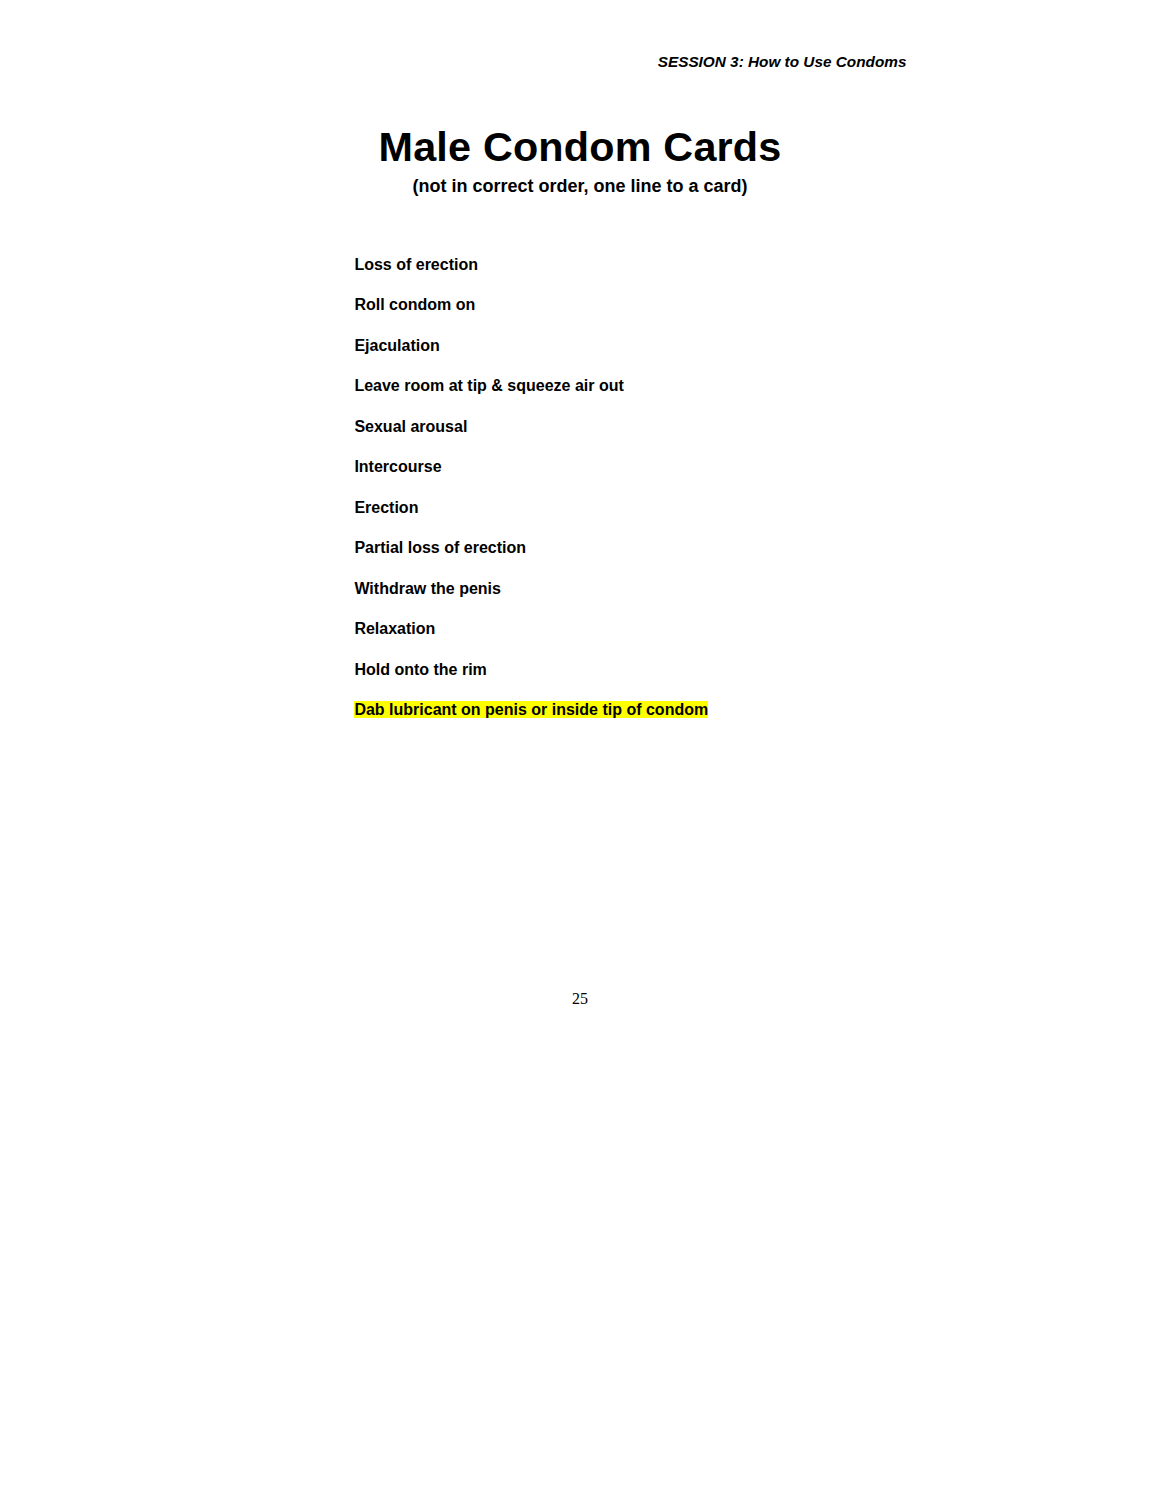SESSION 3: How to Use Condoms
Male Condom Cards
(not in correct order, one line to a card)
Loss of erection
Roll condom on
Ejaculation
Leave room at tip & squeeze air out
Sexual arousal
Intercourse
Erection
Partial loss of erection
Withdraw the penis
Relaxation
Hold onto the rim
Dab lubricant on penis or inside tip of condom
25